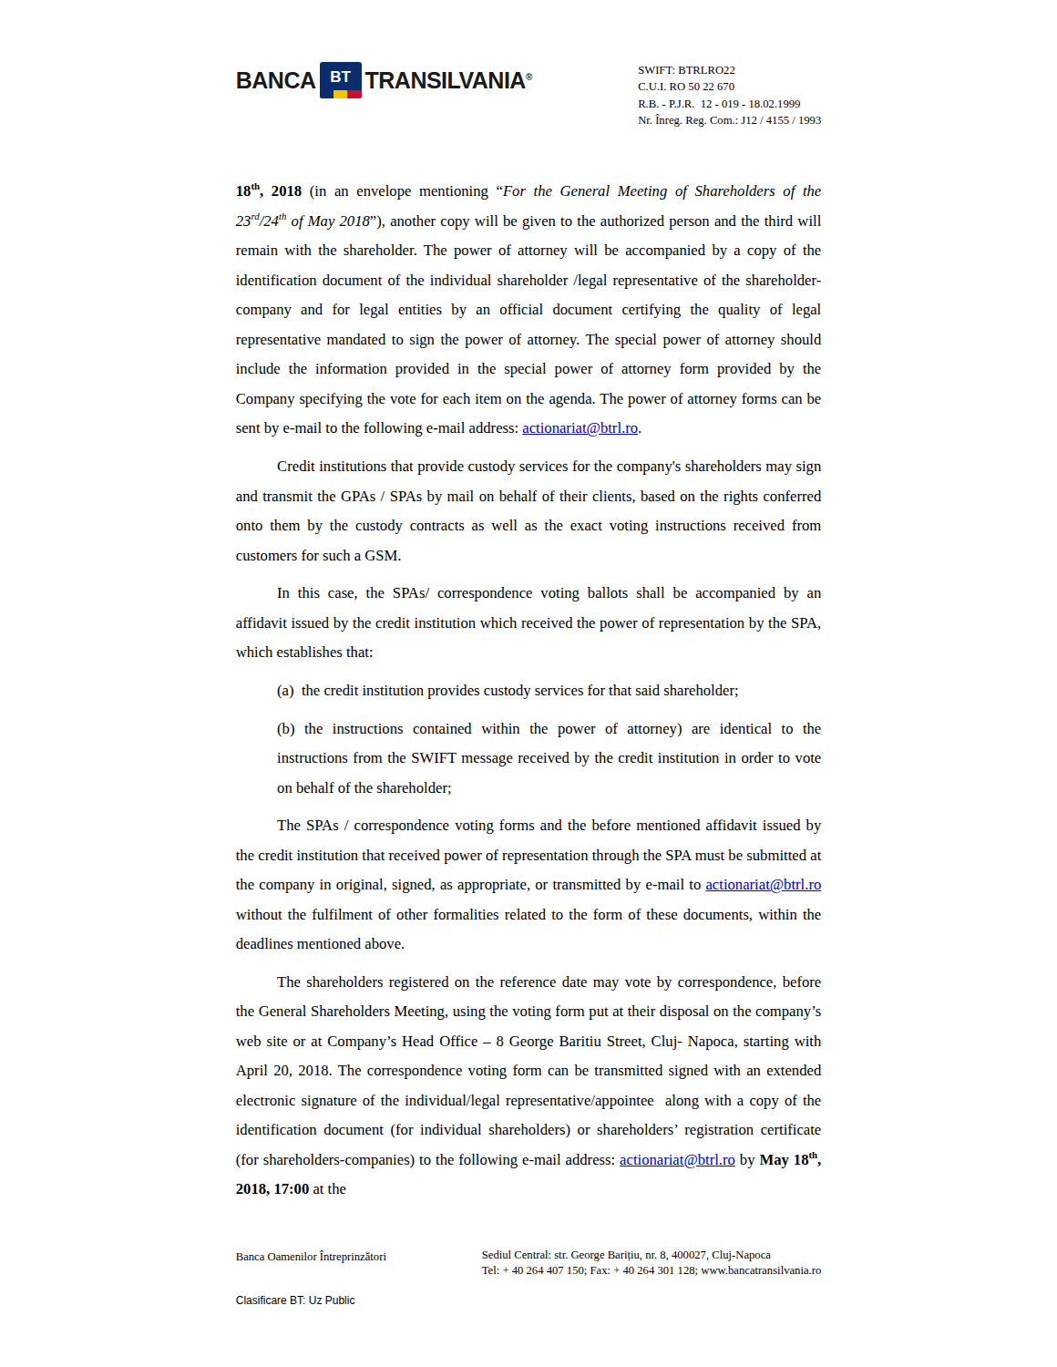BANCA BT TRANSILVANIA®
SWIFT: BTRLRO22
C.U.I. RO 50 22 670
R.B. - P.J.R. 12 - 019 - 18.02.1999
Nr. Înreg. Reg. Com.: J12 / 4155 / 1993
18th, 2018 (in an envelope mentioning “For the General Meeting of Shareholders of the 23rd/24th of May 2018”), another copy will be given to the authorized person and the third will remain with the shareholder. The power of attorney will be accompanied by a copy of the identification document of the individual shareholder /legal representative of the shareholder-company and for legal entities by an official document certifying the quality of legal representative mandated to sign the power of attorney. The special power of attorney should include the information provided in the special power of attorney form provided by the Company specifying the vote for each item on the agenda. The power of attorney forms can be sent by e-mail to the following e-mail address: actionariat@btrl.ro.
Credit institutions that provide custody services for the company's shareholders may sign and transmit the GPAs / SPAs by mail on behalf of their clients, based on the rights conferred onto them by the custody contracts as well as the exact voting instructions received from customers for such a GSM.
In this case, the SPAs/ correspondence voting ballots shall be accompanied by an affidavit issued by the credit institution which received the power of representation by the SPA, which establishes that:
(a) the credit institution provides custody services for that said shareholder;
(b) the instructions contained within the power of attorney) are identical to the instructions from the SWIFT message received by the credit institution in order to vote on behalf of the shareholder;
The SPAs / correspondence voting forms and the before mentioned affidavit issued by the credit institution that received power of representation through the SPA must be submitted at the company in original, signed, as appropriate, or transmitted by e-mail to actionariat@btrl.ro without the fulfilment of other formalities related to the form of these documents, within the deadlines mentioned above.
The shareholders registered on the reference date may vote by correspondence, before the General Shareholders Meeting, using the voting form put at their disposal on the company’s web site or at Company’s Head Office – 8 George Baritiu Street, Cluj- Napoca, starting with April 20, 2018. The correspondence voting form can be transmitted signed with an extended electronic signature of the individual/legal representative/appointee along with a copy of the identification document (for individual shareholders) or shareholders’ registration certificate (for shareholders-companies) to the following e-mail address: actionariat@btrl.ro by May 18th, 2018, 17:00 at the
Banca Oamenilor Întreprinzători
Sediul Central: str. George Barițiu, nr. 8, 400027, Cluj-Napoca
Tel: + 40 264 407 150; Fax: + 40 264 301 128; www.bancatransilvania.ro
Clasificare BT: Uz Public